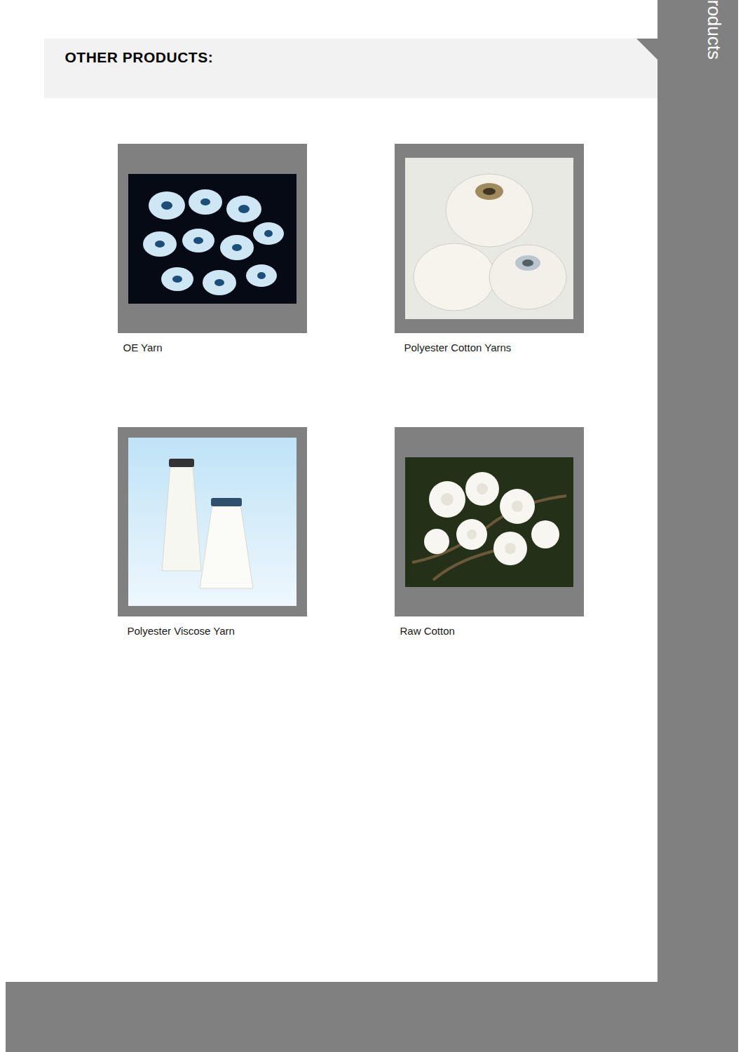OTHER PRODUCTS:
Our Products
OE Yarn
Polyester Cotton Yarns
Polyester Viscose Yarn
Raw Cotton